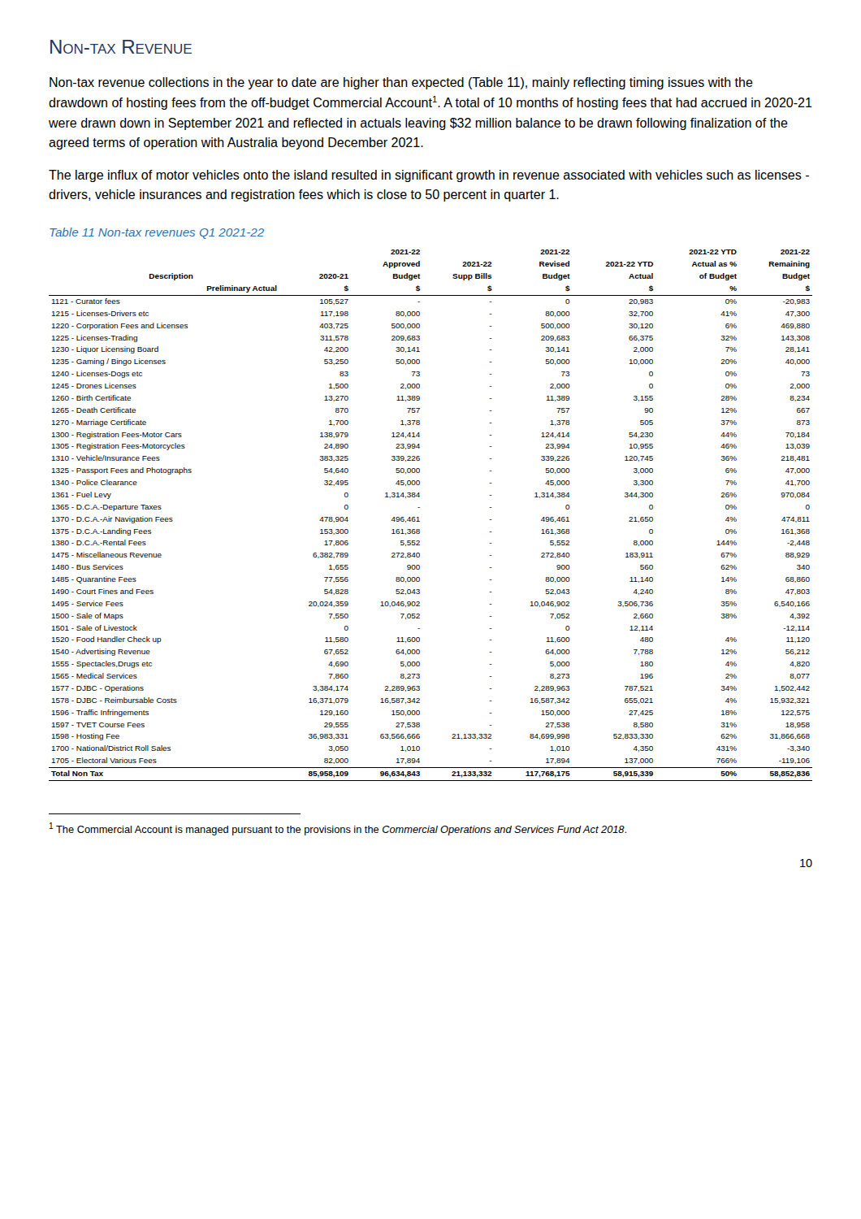Non-tax Revenue
Non-tax revenue collections in the year to date are higher than expected (Table 11), mainly reflecting timing issues with the drawdown of hosting fees from the off-budget Commercial Account1. A total of 10 months of hosting fees that had accrued in 2020-21 were drawn down in September 2021 and reflected in actuals leaving $32 million balance to be drawn following finalization of the agreed terms of operation with Australia beyond December 2021.
The large influx of motor vehicles onto the island resulted in significant growth in revenue associated with vehicles such as licenses - drivers, vehicle insurances and registration fees which is close to 50 percent in quarter 1.
Table 11 Non-tax revenues Q1 2021-22
| | Description | 2020-21 | 2021-22 Approved Budget | 2021-22 Supp Bills | 2021-22 Revised Budget | 2021-22 YTD Actual | 2021-22 YTD Actual as % of Budget | 2021-22 Remaining Budget |
| --- | --- | --- | --- | --- | --- | --- | --- | --- |
| | Preliminary Actual | $ | $ | $ | $ | $ | % | $ |
| 1121 - Curator fees | 105,527 | - | - | 0 | 20,983 | 0% | -20,983 |
| 1215 - Licenses-Drivers etc | 117,198 | 80,000 | - | 80,000 | 32,700 | 41% | 47,300 |
| 1220 - Corporation Fees and Licenses | 403,725 | 500,000 | - | 500,000 | 30,120 | 6% | 469,880 |
| 1225 - Licenses-Trading | 311,578 | 209,683 | - | 209,683 | 66,375 | 32% | 143,308 |
| 1230 - Liquor Licensing Board | 42,200 | 30,141 | - | 30,141 | 2,000 | 7% | 28,141 |
| 1235 - Gaming / Bingo Licenses | 53,250 | 50,000 | - | 50,000 | 10,000 | 20% | 40,000 |
| 1240 - Licenses-Dogs etc | 83 | 73 | - | 73 | 0 | 0% | 73 |
| 1245 - Drones Licenses | 1,500 | 2,000 | - | 2,000 | 0 | 0% | 2,000 |
| 1260 - Birth Certificate | 13,270 | 11,389 | - | 11,389 | 3,155 | 28% | 8,234 |
| 1265 - Death Certificate | 870 | 757 | - | 757 | 90 | 12% | 667 |
| 1270 - Marriage Certificate | 1,700 | 1,378 | - | 1,378 | 505 | 37% | 873 |
| 1300 - Registration Fees-Motor Cars | 138,979 | 124,414 | - | 124,414 | 54,230 | 44% | 70,184 |
| 1305 - Registration Fees-Motorcycles | 24,890 | 23,994 | - | 23,994 | 10,955 | 46% | 13,039 |
| 1310 - Vehicle/Insurance Fees | 383,325 | 339,226 | - | 339,226 | 120,745 | 36% | 218,481 |
| 1325 - Passport Fees and Photographs | 54,640 | 50,000 | - | 50,000 | 3,000 | 6% | 47,000 |
| 1340 - Police Clearance | 32,495 | 45,000 | - | 45,000 | 3,300 | 7% | 41,700 |
| 1361 - Fuel Levy | 0 | 1,314,384 | - | 1,314,384 | 344,300 | 26% | 970,084 |
| 1365 - D.C.A.-Departure Taxes | 0 | - | - | 0 | 0 | 0% | 0 |
| 1370 - D.C.A.-Air Navigation Fees | 478,904 | 496,461 | - | 496,461 | 21,650 | 4% | 474,811 |
| 1375 - D.C.A.-Landing Fees | 153,300 | 161,368 | - | 161,368 | 0 | 0% | 161,368 |
| 1380 - D.C.A.-Rental Fees | 17,806 | 5,552 | - | 5,552 | 8,000 | 144% | -2,448 |
| 1475 - Miscellaneous Revenue | 6,382,789 | 272,840 | - | 272,840 | 183,911 | 67% | 88,929 |
| 1480 - Bus Services | 1,655 | 900 | - | 900 | 560 | 62% | 340 |
| 1485 - Quarantine Fees | 77,556 | 80,000 | - | 80,000 | 11,140 | 14% | 68,860 |
| 1490 - Court Fines and Fees | 54,828 | 52,043 | - | 52,043 | 4,240 | 8% | 47,803 |
| 1495 - Service Fees | 20,024,359 | 10,046,902 | - | 10,046,902 | 3,506,736 | 35% | 6,540,166 |
| 1500 - Sale of Maps | 7,550 | 7,052 | - | 7,052 | 2,660 | 38% | 4,392 |
| 1501 - Sale of Livestock | 0 | - | - | 0 | 12,114 | | -12,114 |
| 1520 - Food Handler Check up | 11,580 | 11,600 | - | 11,600 | 480 | 4% | 11,120 |
| 1540 - Advertising Revenue | 67,652 | 64,000 | - | 64,000 | 7,788 | 12% | 56,212 |
| 1555 - Spectacles,Drugs etc | 4,690 | 5,000 | - | 5,000 | 180 | 4% | 4,820 |
| 1565 - Medical Services | 7,860 | 8,273 | - | 8,273 | 196 | 2% | 8,077 |
| 1577 - DJBC - Operations | 3,384,174 | 2,289,963 | - | 2,289,963 | 787,521 | 34% | 1,502,442 |
| 1578 - DJBC - Reimbursable Costs | 16,371,079 | 16,587,342 | - | 16,587,342 | 655,021 | 4% | 15,932,321 |
| 1596 - Traffic Infringements | 129,160 | 150,000 | - | 150,000 | 27,425 | 18% | 122,575 |
| 1597 - TVET Course Fees | 29,555 | 27,538 | - | 27,538 | 8,580 | 31% | 18,958 |
| 1598 - Hosting Fee | 36,983,331 | 63,566,666 | 21,133,332 | 84,699,998 | 52,833,330 | 62% | 31,866,668 |
| 1700 - National/District Roll Sales | 3,050 | 1,010 | - | 1,010 | 4,350 | 431% | -3,340 |
| 1705 - Electoral Various Fees | 82,000 | 17,894 | - | 17,894 | 137,000 | 766% | -119,106 |
| Total Non Tax | 85,958,109 | 96,634,843 | 21,133,332 | 117,768,175 | 58,915,339 | 50% | 58,852,836 |
1 The Commercial Account is managed pursuant to the provisions in the Commercial Operations and Services Fund Act 2018.
10